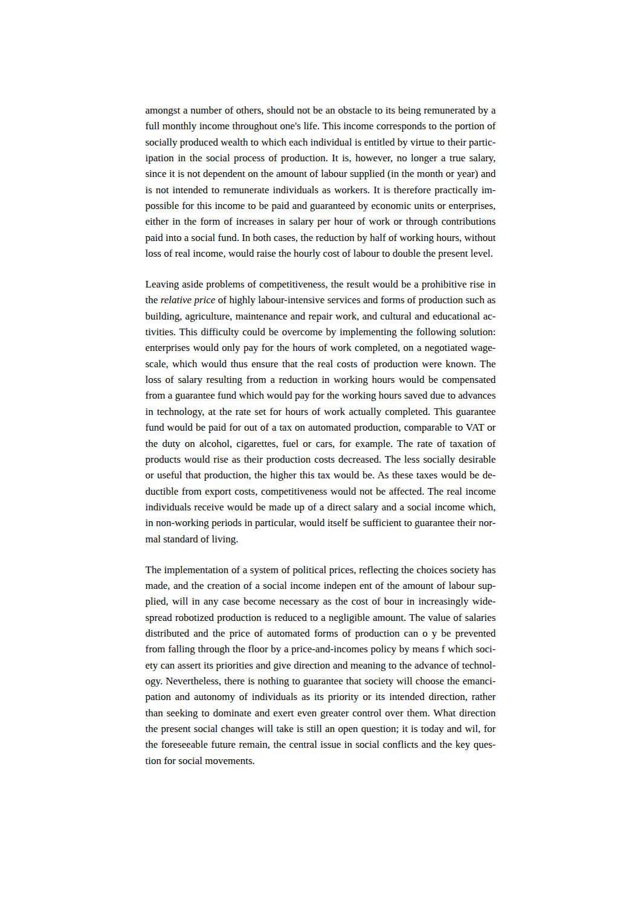amongst a number of others, should not be an obstacle to its being remunerated by a full monthly income throughout one's life. This income corresponds to the portion of socially produced wealth to which each individual is entitled by virtue to their participation in the social process of production. It is, however, no longer a true salary, since it is not dependent on the amount of labour supplied (in the month or year) and is not intended to remunerate individuals as workers. It is therefore practically impossible for this income to be paid and guaranteed by economic units or enterprises, either in the form of increases in salary per hour of work or through contributions paid into a social fund. In both cases, the reduction by half of working hours, without loss of real income, would raise the hourly cost of labour to double the present level.
Leaving aside problems of competitiveness, the result would be a prohibitive rise in the relative price of highly labour-intensive services and forms of production such as building, agriculture, maintenance and repair work, and cultural and educational activities. This difficulty could be overcome by implementing the following solution: enterprises would only pay for the hours of work completed, on a negotiated wage-scale, which would thus ensure that the real costs of production were known. The loss of salary resulting from a reduction in working hours would be compensated from a guarantee fund which would pay for the working hours saved due to advances in technology, at the rate set for hours of work actually completed. This guarantee fund would be paid for out of a tax on automated production, comparable to VAT or the duty on alcohol, cigarettes, fuel or cars, for example. The rate of taxation of products would rise as their production costs decreased. The less socially desirable or useful that production, the higher this tax would be. As these taxes would be deductible from export costs, competitiveness would not be affected. The real income individuals receive would be made up of a direct salary and a social income which, in non-working periods in particular, would itself be sufficient to guarantee their normal standard of living.
The implementation of a system of political prices, reflecting the choices society has made, and the creation of a social income indepen ent of the amount of labour supplied, will in any case become necessary as the cost of bour in increasingly widespread robotized production is reduced to a negligible amount. The value of salaries distributed and the price of automated forms of production can o y be prevented from falling through the floor by a price-and-incomes policy by means f which society can assert its priorities and give direction and meaning to the advance of technology. Nevertheless, there is nothing to guarantee that society will choose the emancipation and autonomy of individuals as its priority or its intended direction, rather than seeking to dominate and exert even greater control over them. What direction the present social changes will take is still an open question; it is today and wil, for the foreseeable future remain, the central issue in social conflicts and the key question for social movements.